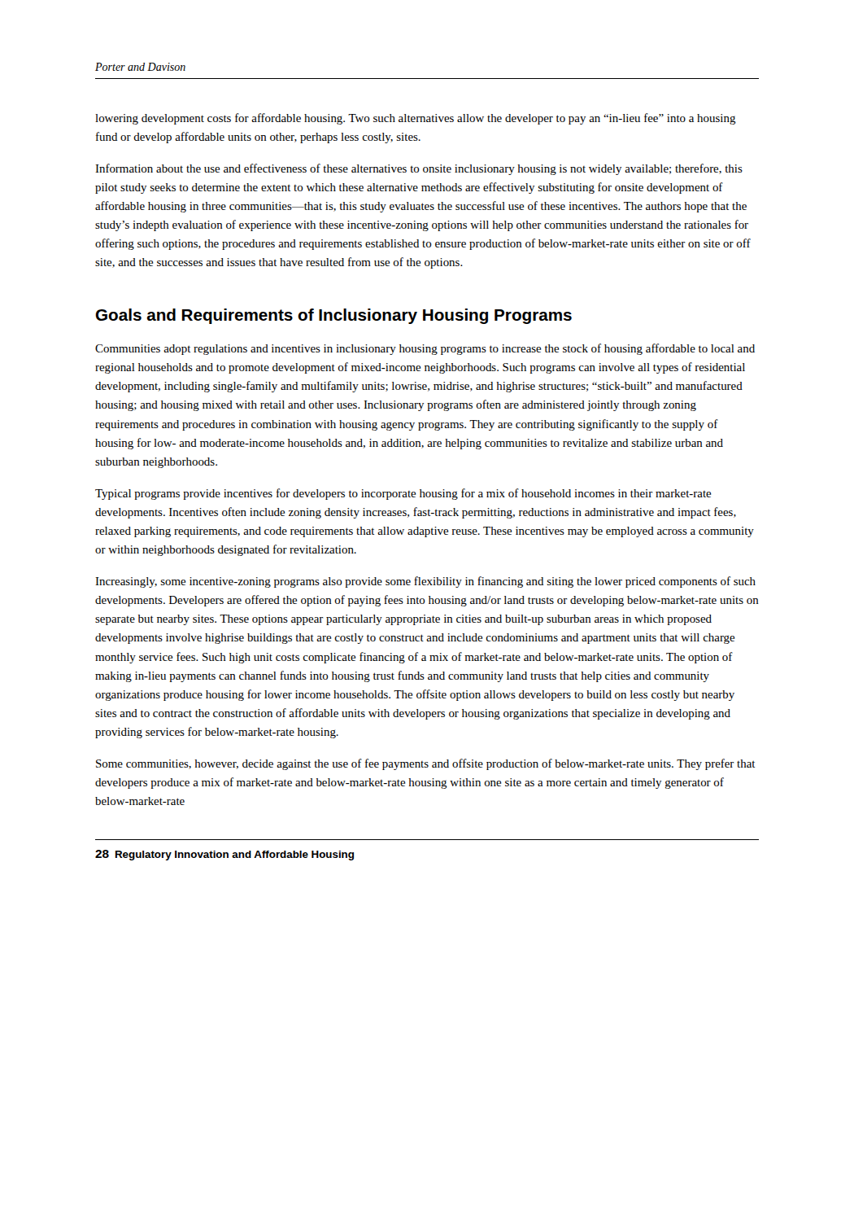Porter and Davison
lowering development costs for affordable housing. Two such alternatives allow the developer to pay an “in-lieu fee” into a housing fund or develop affordable units on other, perhaps less costly, sites.
Information about the use and effectiveness of these alternatives to onsite inclusionary housing is not widely available; therefore, this pilot study seeks to determine the extent to which these alternative methods are effectively substituting for onsite development of affordable housing in three communities—that is, this study evaluates the successful use of these incentives. The authors hope that the study’s indepth evaluation of experience with these incentive-zoning options will help other communities understand the rationales for offering such options, the procedures and requirements established to ensure production of below-market-rate units either on site or off site, and the successes and issues that have resulted from use of the options.
Goals and Requirements of Inclusionary Housing Programs
Communities adopt regulations and incentives in inclusionary housing programs to increase the stock of housing affordable to local and regional households and to promote development of mixed-income neighborhoods. Such programs can involve all types of residential development, including single-family and multifamily units; lowrise, midrise, and highrise structures; “stick-built” and manufactured housing; and housing mixed with retail and other uses. Inclusionary programs often are administered jointly through zoning requirements and procedures in combination with housing agency programs. They are contributing significantly to the supply of housing for low- and moderate-income households and, in addition, are helping communities to revitalize and stabilize urban and suburban neighborhoods.
Typical programs provide incentives for developers to incorporate housing for a mix of household incomes in their market-rate developments. Incentives often include zoning density increases, fast-track permitting, reductions in administrative and impact fees, relaxed parking requirements, and code requirements that allow adaptive reuse. These incentives may be employed across a community or within neighborhoods designated for revitalization.
Increasingly, some incentive-zoning programs also provide some flexibility in financing and siting the lower priced components of such developments. Developers are offered the option of paying fees into housing and/or land trusts or developing below-market-rate units on separate but nearby sites. These options appear particularly appropriate in cities and built-up suburban areas in which proposed developments involve highrise buildings that are costly to construct and include condominiums and apartment units that will charge monthly service fees. Such high unit costs complicate financing of a mix of market-rate and below-market-rate units. The option of making in-lieu payments can channel funds into housing trust funds and community land trusts that help cities and community organizations produce housing for lower income households. The offsite option allows developers to build on less costly but nearby sites and to contract the construction of affordable units with developers or housing organizations that specialize in developing and providing services for below-market-rate housing.
Some communities, however, decide against the use of fee payments and offsite production of below-market-rate units. They prefer that developers produce a mix of market-rate and below-market-rate housing within one site as a more certain and timely generator of below-market-rate
28 Regulatory Innovation and Affordable Housing